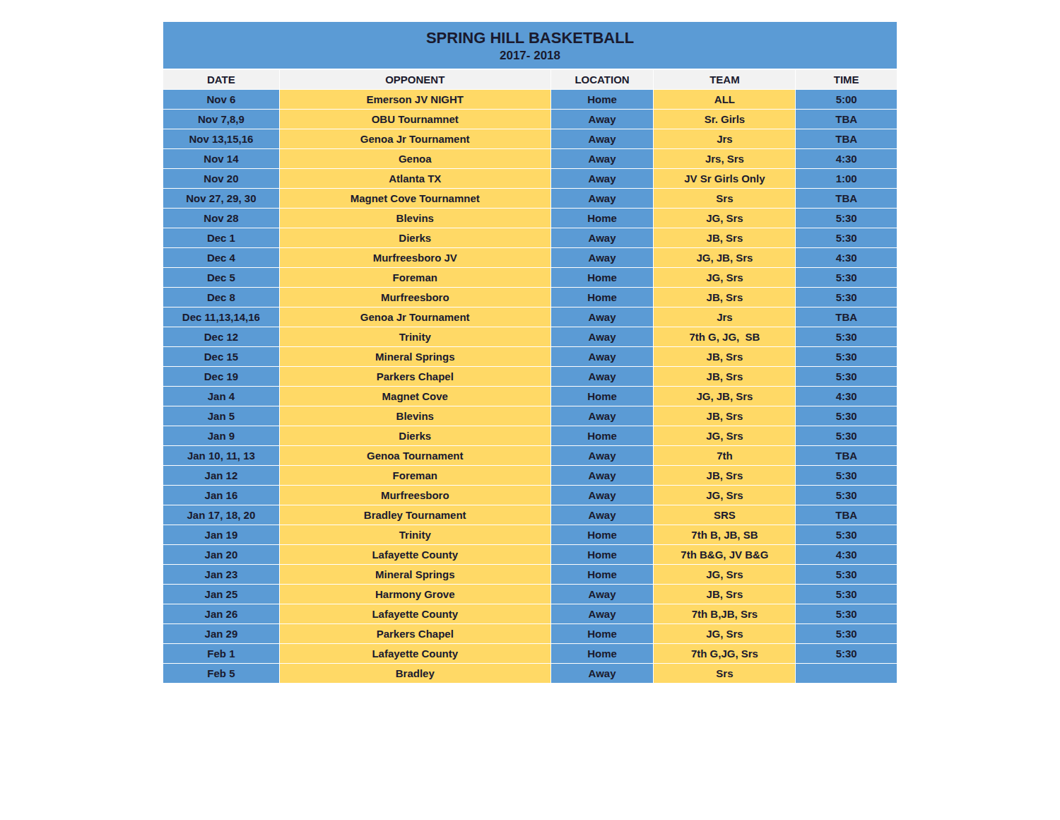SPRING HILL BASKETBALL 2017- 2018
| DATE | OPPONENT | LOCATION | TEAM | TIME |
| --- | --- | --- | --- | --- |
| Nov 6 | Emerson JV NIGHT | Home | ALL | 5:00 |
| Nov 7,8,9 | OBU Tournamnet | Away | Sr. Girls | TBA |
| Nov 13,15,16 | Genoa Jr Tournament | Away | Jrs | TBA |
| Nov 14 | Genoa | Away | Jrs, Srs | 4:30 |
| Nov 20 | Atlanta TX | Away | JV Sr Girls Only | 1:00 |
| Nov 27, 29, 30 | Magnet Cove Tournamnet | Away | Srs | TBA |
| Nov 28 | Blevins | Home | JG, Srs | 5:30 |
| Dec 1 | Dierks | Away | JB, Srs | 5:30 |
| Dec 4 | Murfreesboro JV | Away | JG, JB, Srs | 4:30 |
| Dec 5 | Foreman | Home | JG, Srs | 5:30 |
| Dec 8 | Murfreesboro | Home | JB, Srs | 5:30 |
| Dec 11,13,14,16 | Genoa Jr Tournament | Away | Jrs | TBA |
| Dec 12 | Trinity | Away | 7th G, JG, SB | 5:30 |
| Dec 15 | Mineral Springs | Away | JB, Srs | 5:30 |
| Dec 19 | Parkers Chapel | Away | JB, Srs | 5:30 |
| Jan 4 | Magnet Cove | Home | JG, JB, Srs | 4:30 |
| Jan 5 | Blevins | Away | JB, Srs | 5:30 |
| Jan 9 | Dierks | Home | JG, Srs | 5:30 |
| Jan 10, 11, 13 | Genoa Tournament | Away | 7th | TBA |
| Jan 12 | Foreman | Away | JB, Srs | 5:30 |
| Jan 16 | Murfreesboro | Away | JG, Srs | 5:30 |
| Jan 17, 18, 20 | Bradley Tournament | Away | SRS | TBA |
| Jan 19 | Trinity | Home | 7th B, JB, SB | 5:30 |
| Jan 20 | Lafayette County | Home | 7th B&G, JV B&G | 4:30 |
| Jan 23 | Mineral Springs | Home | JG, Srs | 5:30 |
| Jan 25 | Harmony Grove | Away | JB, Srs | 5:30 |
| Jan 26 | Lafayette County | Away | 7th B,JB, Srs | 5:30 |
| Jan 29 | Parkers Chapel | Home | JG, Srs | 5:30 |
| Feb 1 | Lafayette County | Home | 7th G,JG, Srs | 5:30 |
| Feb 5 | Bradley | Away | Srs | |